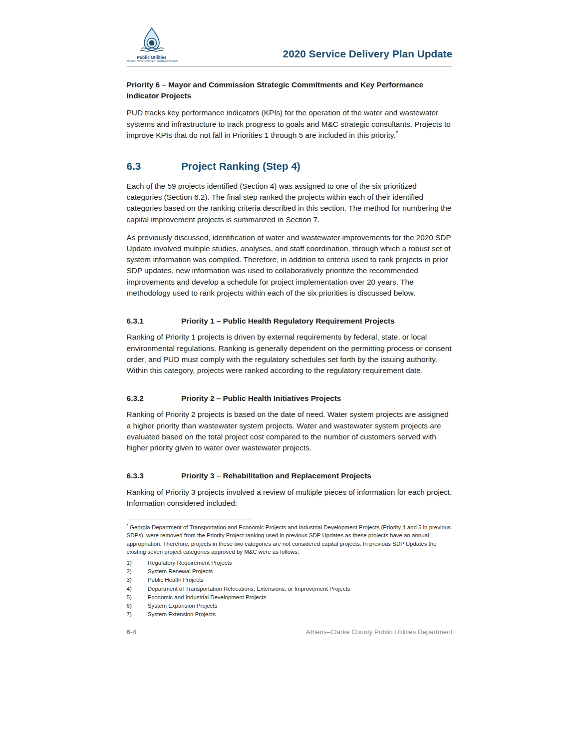Public Utilities
WATER. WASTEWATER. CONSERVATION.
2020 Service Delivery Plan Update
Priority 6 – Mayor and Commission Strategic Commitments and Key Performance Indicator Projects
PUD tracks key performance indicators (KPIs) for the operation of the water and wastewater systems and infrastructure to track progress to goals and M&C strategic consultants. Projects to improve KPIs that do not fall in Priorities 1 through 5 are included in this priority.*
6.3 Project Ranking (Step 4)
Each of the 59 projects identified (Section 4) was assigned to one of the six prioritized categories (Section 6.2). The final step ranked the projects within each of their identified categories based on the ranking criteria described in this section. The method for numbering the capital improvement projects is summarized in Section 7.
As previously discussed, identification of water and wastewater improvements for the 2020 SDP Update involved multiple studies, analyses, and staff coordination, through which a robust set of system information was compiled. Therefore, in addition to criteria used to rank projects in prior SDP updates, new information was used to collaboratively prioritize the recommended improvements and develop a schedule for project implementation over 20 years. The methodology used to rank projects within each of the six priorities is discussed below.
6.3.1 Priority 1 – Public Health Regulatory Requirement Projects
Ranking of Priority 1 projects is driven by external requirements by federal, state, or local environmental regulations. Ranking is generally dependent on the permitting process or consent order, and PUD must comply with the regulatory schedules set forth by the issuing authority. Within this category, projects were ranked according to the regulatory requirement date.
6.3.2 Priority 2 – Public Health Initiatives Projects
Ranking of Priority 2 projects is based on the date of need. Water system projects are assigned a higher priority than wastewater system projects. Water and wastewater system projects are evaluated based on the total project cost compared to the number of customers served with higher priority given to water over wastewater projects.
6.3.3 Priority 3 – Rehabilitation and Replacement Projects
Ranking of Priority 3 projects involved a review of multiple pieces of information for each project. Information considered included:
* Georgia Department of Transportation and Economic Projects and Industrial Development Projects (Priority 4 and 5 in previous SDPs), were removed from the Priority Project ranking used in previous SDP Updates as these projects have an annual appropriation. Therefore, projects in these two categories are not considered capital projects. In previous SDP Updates the existing seven project categories approved by M&C were as follows:
1) Regulatory Requirement Projects
2) System Renewal Projects
3) Public Health Projects
4) Department of Transportation Relocations, Extensions, or Improvement Projects
5) Economic and Industrial Development Projects
6) System Expansion Projects
7) System Extension Projects
6-4 Athens–Clarke County Public Utilities Department